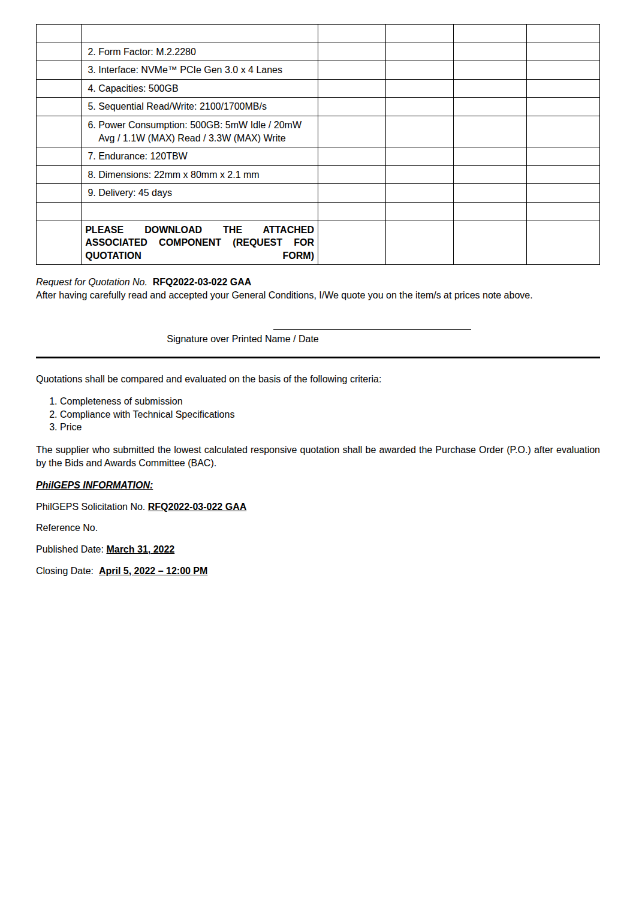| | Form Factor: M.2.2280 | | | | |
| | Interface: NVMe™ PCIe Gen 3.0 x 4 Lanes | | | | |
| | Capacities: 500GB | | | | |
| | Sequential Read/Write: 2100/1700MB/s | | | | |
| | Power Consumption: 500GB: 5mW Idle / 20mW Avg / 1.1W (MAX) Read / 3.3W (MAX) Write | | | | |
| | Endurance: 120TBW | | | | |
| | Dimensions: 22mm x 80mm x 2.1 mm | | | | |
| | Delivery: 45 days | | | | |
| | PLEASE DOWNLOAD THE ATTACHED ASSOCIATED COMPONENT (REQUEST FOR QUOTATION FORM) | | | | |
Request for Quotation No. RFQ2022-03-022 GAA
After having carefully read and accepted your General Conditions, I/We quote you on the item/s at prices note above.
Signature over Printed Name / Date
Quotations shall be compared and evaluated on the basis of the following criteria:
Completeness of submission
Compliance with Technical Specifications
Price
The supplier who submitted the lowest calculated responsive quotation shall be awarded the Purchase Order (P.O.) after evaluation by the Bids and Awards Committee (BAC).
PhilGEPS INFORMATION:
PhilGEPS Solicitation No. RFQ2022-03-022 GAA
Reference No.
Published Date: March 31, 2022
Closing Date: April 5, 2022 – 12:00 PM